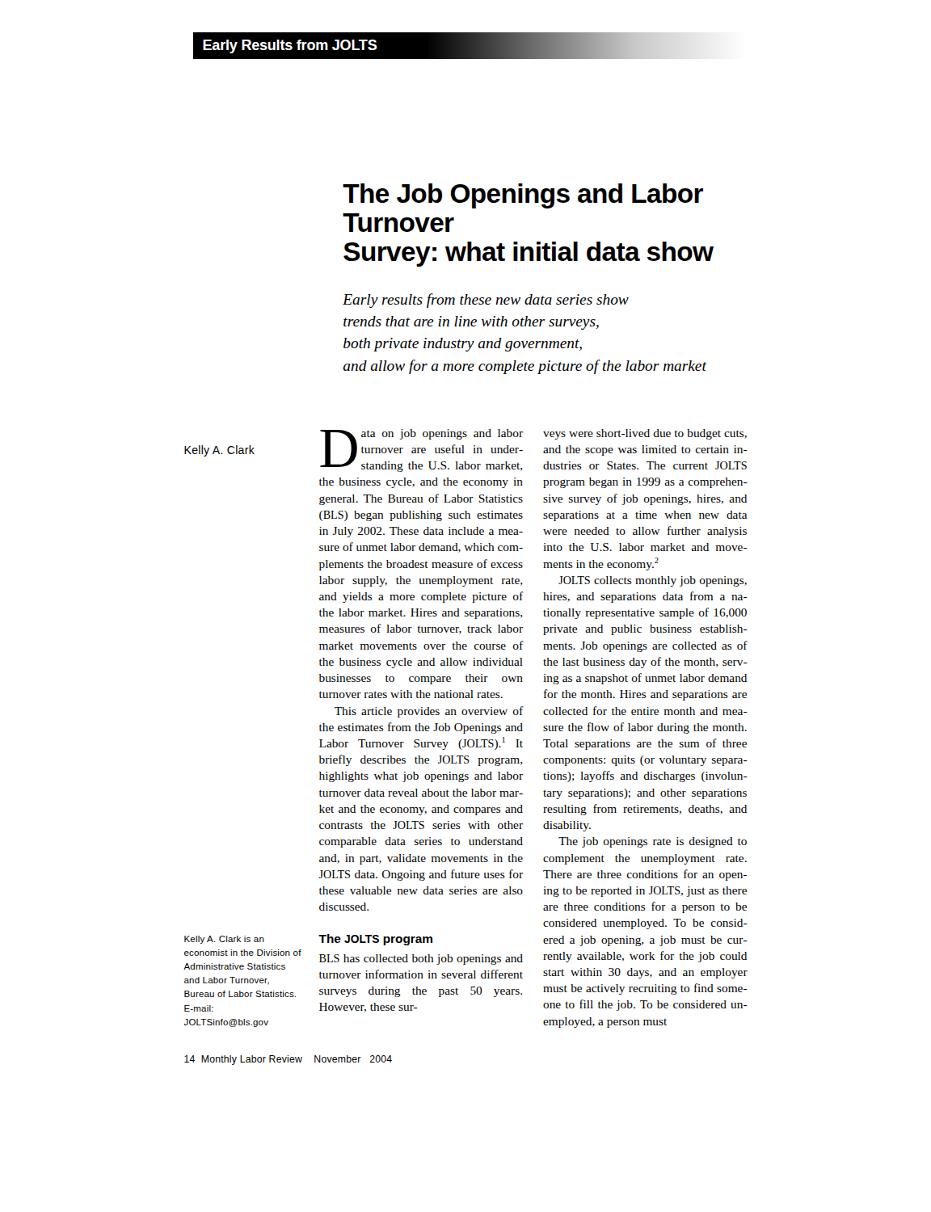Early Results from JOLTS
The Job Openings and Labor Turnover
Survey: what initial data show
Early results from these new data series show
trends that are in line with other surveys,
both private industry and government,
and allow for a more complete picture of the labor market
Kelly A. Clark
Kelly A. Clark is an economist in the Division of Administrative Statistics and Labor Turnover, Bureau of Labor Statistics.
E-mail:
JOLTSinfo@bls.gov
Data on job openings and labor turnover are useful in understanding the U.S. labor market, the business cycle, and the economy in general. The Bureau of Labor Statistics (BLS) began publishing such estimates in July 2002. These data include a measure of unmet labor demand, which complements the broadest measure of excess labor supply, the unemployment rate, and yields a more complete picture of the labor market. Hires and separations, measures of labor turnover, track labor market movements over the course of the business cycle and allow individual businesses to compare their own turnover rates with the national rates.
This article provides an overview of the estimates from the Job Openings and Labor Turnover Survey (JOLTS).1 It briefly describes the JOLTS program, highlights what job openings and labor turnover data reveal about the labor market and the economy, and compares and contrasts the JOLTS series with other comparable data series to understand and, in part, validate movements in the JOLTS data. Ongoing and future uses for these valuable new data series are also discussed.
The JOLTS program
BLS has collected both job openings and turnover information in several different surveys during the past 50 years. However, these sur-
veys were short-lived due to budget cuts, and the scope was limited to certain industries or States. The current JOLTS program began in 1999 as a comprehensive survey of job openings, hires, and separations at a time when new data were needed to allow further analysis into the U.S. labor market and movements in the economy.2
JOLTS collects monthly job openings, hires, and separations data from a nationally representative sample of 16,000 private and public business establishments. Job openings are collected as of the last business day of the month, serving as a snapshot of unmet labor demand for the month. Hires and separations are collected for the entire month and measure the flow of labor during the month. Total separations are the sum of three components: quits (or voluntary separations); layoffs and discharges (involuntary separations); and other separations resulting from retirements, deaths, and disability.
The job openings rate is designed to complement the unemployment rate. There are three conditions for an opening to be reported in JOLTS, just as there are three conditions for a person to be considered unemployed. To be considered a job opening, a job must be currently available, work for the job could start within 30 days, and an employer must be actively recruiting to find someone to fill the job. To be considered unemployed, a person must
14 Monthly Labor Review November 2004